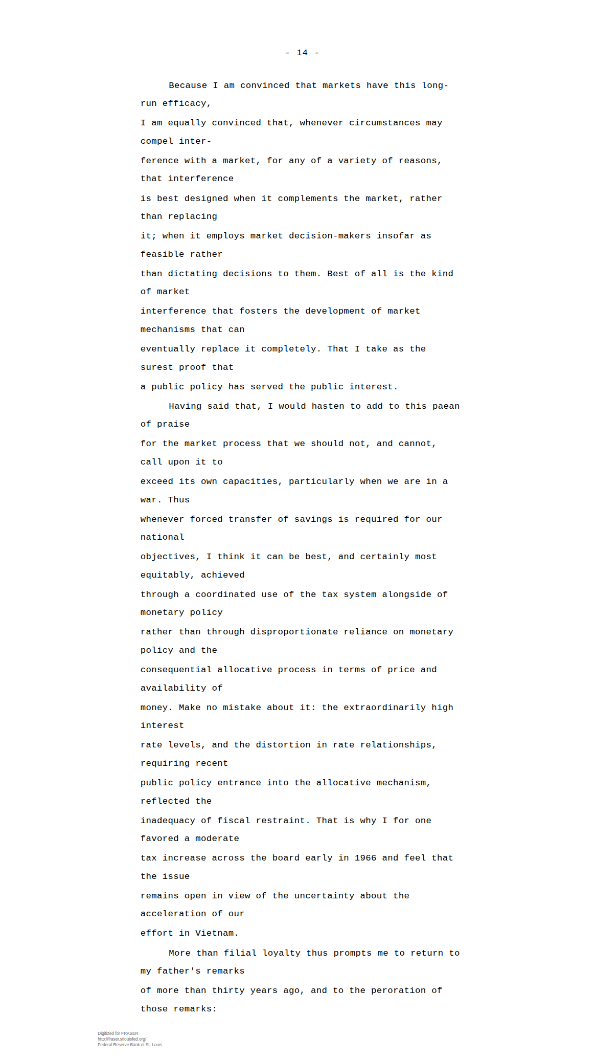- 14 -
Because I am convinced that markets have this long-run efficacy,
I am equally convinced that, whenever circumstances may compel inter-
ference with a market, for any of a variety of reasons, that interference
is best designed when it complements the market, rather than replacing
it; when it employs market decision-makers insofar as feasible rather
than dictating decisions to them. Best of all is the kind of market
interference that fosters the development of market mechanisms that can
eventually replace it completely. That I take as the surest proof that
a public policy has served the public interest.
Having said that, I would hasten to add to this paean of praise
for the market process that we should not, and cannot, call upon it to
exceed its own capacities, particularly when we are in a war. Thus
whenever forced transfer of savings is required for our national
objectives, I think it can be best, and certainly most equitably, achieved
through a coordinated use of the tax system alongside of monetary policy
rather than through disproportionate reliance on monetary policy and the
consequential allocative process in terms of price and availability of
money. Make no mistake about it: the extraordinarily high interest
rate levels, and the distortion in rate relationships, requiring recent
public policy entrance into the allocative mechanism, reflected the
inadequacy of fiscal restraint. That is why I for one favored a moderate
tax increase across the board early in 1966 and feel that the issue
remains open in view of the uncertainty about the acceleration of our
effort in Vietnam.
More than filial loyalty thus prompts me to return to my father's remarks
of more than thirty years ago, and to the peroration of those remarks:
Digitized for FRASER
http://fraser.stlouisfed.org/
Federal Reserve Bank of St. Louis